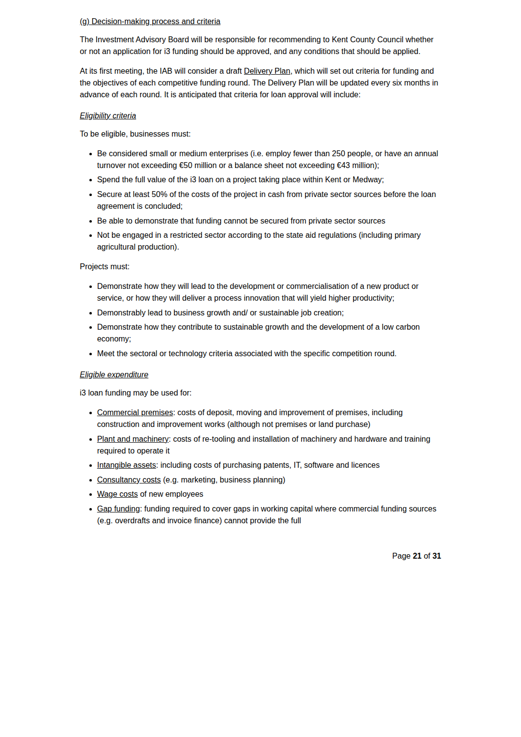(g) Decision-making process and criteria
The Investment Advisory Board will be responsible for recommending to Kent County Council whether or not an application for i3 funding should be approved, and any conditions that should be applied.
At its first meeting, the IAB will consider a draft Delivery Plan, which will set out criteria for funding and the objectives of each competitive funding round. The Delivery Plan will be updated every six months in advance of each round. It is anticipated that criteria for loan approval will include:
Eligibility criteria
To be eligible, businesses must:
Be considered small or medium enterprises (i.e. employ fewer than 250 people, or have an annual turnover not exceeding €50 million or a balance sheet not exceeding €43 million);
Spend the full value of the i3 loan on a project taking place within Kent or Medway;
Secure at least 50% of the costs of the project in cash from private sector sources before the loan agreement is concluded;
Be able to demonstrate that funding cannot be secured from private sector sources
Not be engaged in a restricted sector according to the state aid regulations (including primary agricultural production).
Projects must:
Demonstrate how they will lead to the development or commercialisation of a new product or service, or how they will deliver a process innovation that will yield higher productivity;
Demonstrably lead to business growth and/ or sustainable job creation;
Demonstrate how they contribute to sustainable growth and the development of a low carbon economy;
Meet the sectoral or technology criteria associated with the specific competition round.
Eligible expenditure
i3 loan funding may be used for:
Commercial premises: costs of deposit, moving and improvement of premises, including construction and improvement works (although not premises or land purchase)
Plant and machinery: costs of re-tooling and installation of machinery and hardware and training required to operate it
Intangible assets: including costs of purchasing patents, IT, software and licences
Consultancy costs (e.g. marketing, business planning)
Wage costs of new employees
Gap funding: funding required to cover gaps in working capital where commercial funding sources (e.g. overdrafts and invoice finance) cannot provide the full
Page 21 of 31